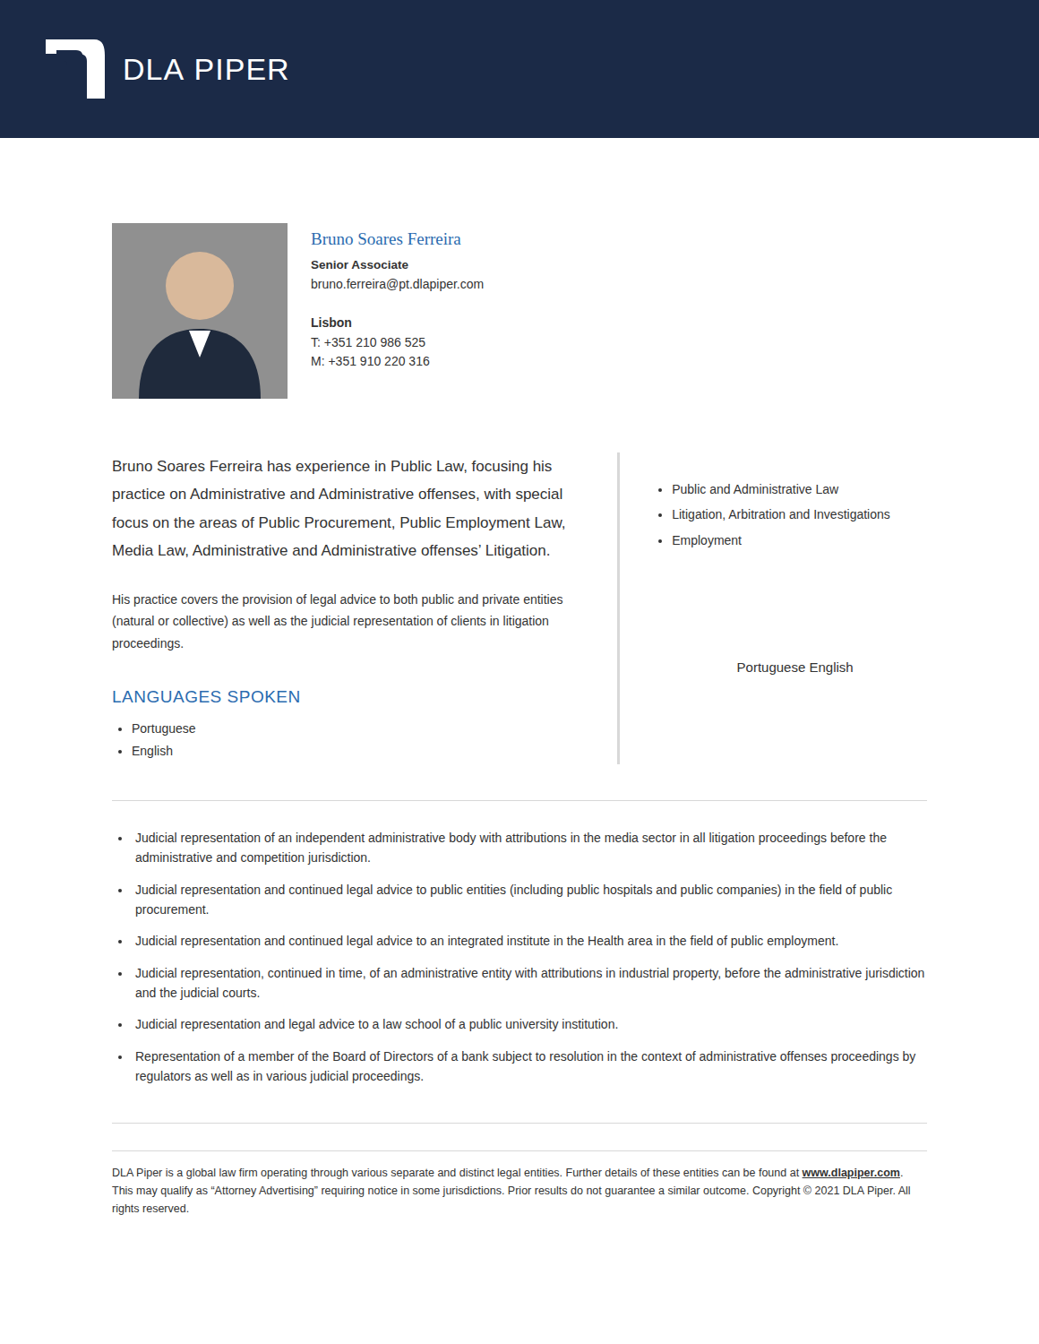DLA PIPER
Bruno Soares Ferreira
Senior Associate
bruno.ferreira@pt.dlapiper.com
Lisbon
T: +351 210 986 525
M: +351 910 220 316
Bruno Soares Ferreira has experience in Public Law, focusing his practice on Administrative and Administrative offenses, with special focus on the areas of Public Procurement, Public Employment Law, Media Law, Administrative and Administrative offenses’ Litigation.
His practice covers the provision of legal advice to both public and private entities (natural or collective) as well as the judicial representation of clients in litigation proceedings.
LANGUAGES SPOKEN
Portuguese
English
Public and Administrative Law
Litigation, Arbitration and Investigations
Employment
Portuguese English
Judicial representation of an independent administrative body with attributions in the media sector in all litigation proceedings before the administrative and competition jurisdiction.
Judicial representation and continued legal advice to public entities (including public hospitals and public companies) in the field of public procurement.
Judicial representation and continued legal advice to an integrated institute in the Health area in the field of public employment.
Judicial representation, continued in time, of an administrative entity with attributions in industrial property, before the administrative jurisdiction and the judicial courts.
Judicial representation and legal advice to a law school of a public university institution.
Representation of a member of the Board of Directors of a bank subject to resolution in the context of administrative offenses proceedings by regulators as well as in various judicial proceedings.
DLA Piper is a global law firm operating through various separate and distinct legal entities. Further details of these entities can be found at www.dlapiper.com. This may qualify as “Attorney Advertising” requiring notice in some jurisdictions. Prior results do not guarantee a similar outcome. Copyright © 2021 DLA Piper. All rights reserved.